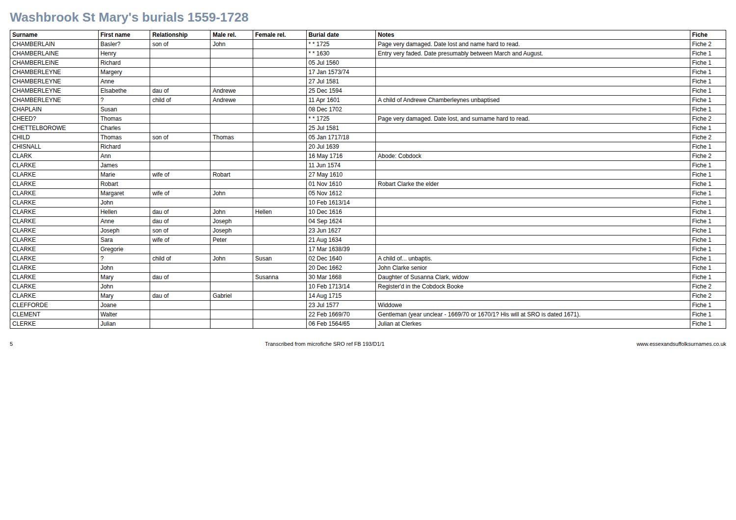Washbrook St Mary's burials 1559-1728
| Surname | First name | Relationship | Male rel. | Female rel. | Burial date | Notes | Fiche |
| --- | --- | --- | --- | --- | --- | --- | --- |
| CHAMBERLAIN | Basler? | son of | John | | * * 1725 | Page very damaged. Date lost and name hard to read. | Fiche 2 |
| CHAMBERLAINE | Henry | | | | * * 1630 | Entry very faded. Date presumably between March and August. | Fiche 1 |
| CHAMBERLEINE | Richard | | | | 05 Jul 1560 | | Fiche 1 |
| CHAMBERLEYNE | Margery | | | | 17 Jan 1573/74 | | Fiche 1 |
| CHAMBERLEYNE | Anne | | | | 27 Jul 1581 | | Fiche 1 |
| CHAMBERLEYNE | Elsabethe | dau of | Andrewe | | 25 Dec 1594 | | Fiche 1 |
| CHAMBERLEYNE | ? | child of | Andrewe | | 11 Apr 1601 | A child of Andrewe Chamberleynes unbaptised | Fiche 1 |
| CHAPLAIN | Susan | | | | 08 Dec 1702 | | Fiche 1 |
| CHEED? | Thomas | | | | * * 1725 | Page very damaged. Date lost, and surname hard to read. | Fiche 2 |
| CHETTELBOROWE | Charles | | | | 25 Jul 1581 | | Fiche 1 |
| CHILD | Thomas | son of | Thomas | | 05 Jan 1717/18 | | Fiche 2 |
| CHISNALL | Richard | | | | 20 Jul 1639 | | Fiche 1 |
| CLARK | Ann | | | | 16 May 1716 | Abode: Cobdock | Fiche 2 |
| CLARKE | James | | | | 11 Jun 1574 | | Fiche 1 |
| CLARKE | Marie | wife of | Robart | | 27 May 1610 | | Fiche 1 |
| CLARKE | Robart | | | | 01 Nov 1610 | Robart Clarke the elder | Fiche 1 |
| CLARKE | Margaret | wife of | John | | 05 Nov 1612 | | Fiche 1 |
| CLARKE | John | | | | 10 Feb 1613/14 | | Fiche 1 |
| CLARKE | Hellen | dau of | John | Hellen | 10 Dec 1616 | | Fiche 1 |
| CLARKE | Anne | dau of | Joseph | | 04 Sep 1624 | | Fiche 1 |
| CLARKE | Joseph | son of | Joseph | | 23 Jun 1627 | | Fiche 1 |
| CLARKE | Sara | wife of | Peter | | 21 Aug 1634 | | Fiche 1 |
| CLARKE | Gregorie | | | | 17 Mar 1638/39 | | Fiche 1 |
| CLARKE | ? | child of | John | Susan | 02 Dec 1640 | A child of... unbaptis. | Fiche 1 |
| CLARKE | John | | | | 20 Dec 1662 | John Clarke senior | Fiche 1 |
| CLARKE | Mary | dau of | | Susanna | 30 Mar 1668 | Daughter of Susanna Clark, widow | Fiche 1 |
| CLARKE | John | | | | 10 Feb 1713/14 | Register'd in the Cobdock Booke | Fiche 2 |
| CLARKE | Mary | dau of | Gabriel | | 14 Aug 1715 | | Fiche 2 |
| CLEFFORDE | Joane | | | | 23 Jul 1577 | Widdowe | Fiche 1 |
| CLEMENT | Walter | | | | 22 Feb 1669/70 | Gentleman (year unclear - 1669/70 or 1670/1? His will at SRO is dated 1671). | Fiche 1 |
| CLERKE | Julian | | | | 06 Feb 1564/65 | Julian at Clerkes | Fiche 1 |
5 Transcribed from microfiche SRO ref FB 193/D1/1 www.essexandsuffolksurnames.co.uk